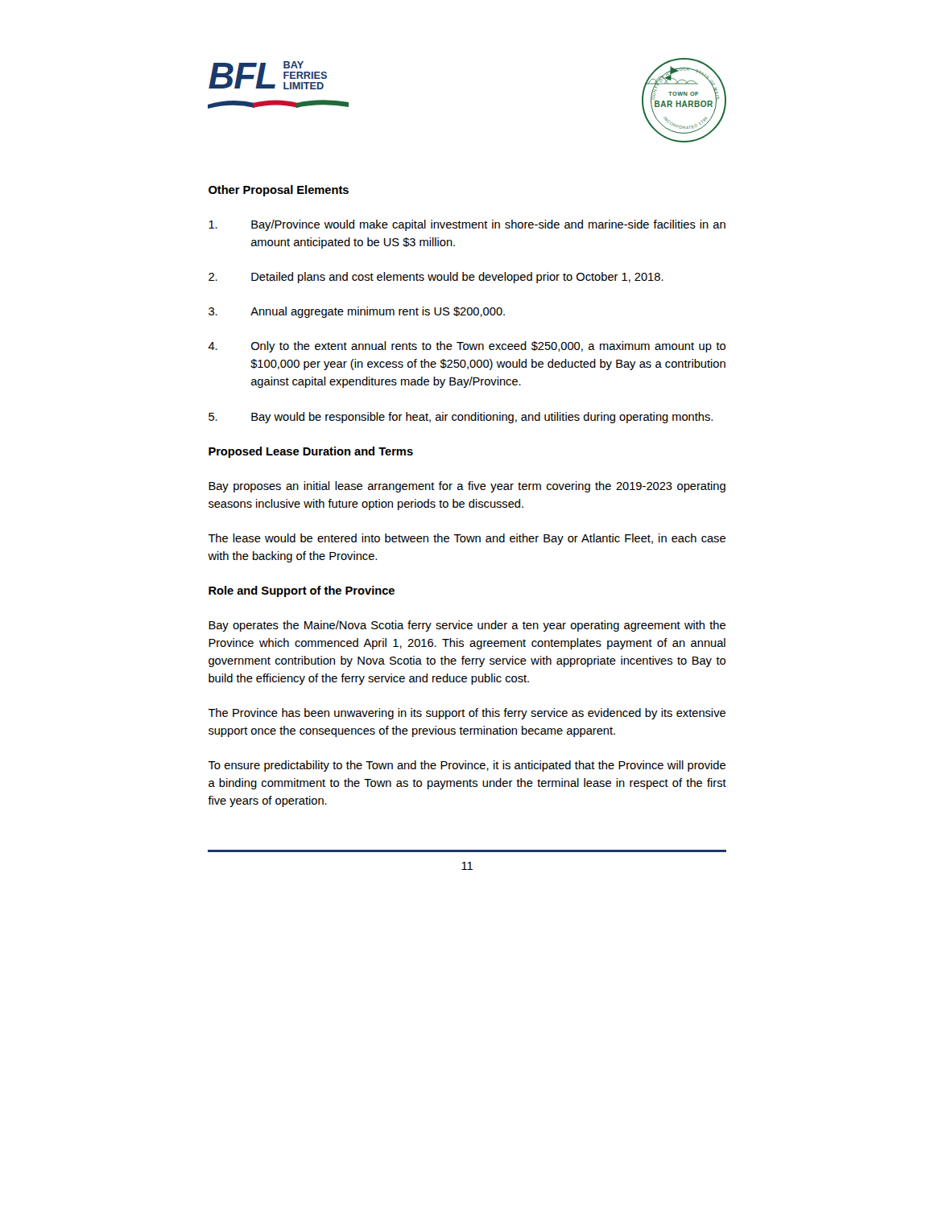BFL
BAY
FERRIES
LIMITED
COUNTY OF HANCOCK · STATE OF MAINE INCORPORATED 1796
TOWN OF
BAR HARBOR
Other Proposal Elements
1.
Bay/Province would make capital investment in shore-side and marine-side facilities in an amount anticipated to be US $3 million.
2.
Detailed plans and cost elements would be developed prior to October 1, 2018.
3.
Annual aggregate minimum rent is US $200,000.
4.
Only to the extent annual rents to the Town exceed $250,000, a maximum amount up to $100,000 per year (in excess of the $250,000) would be deducted by Bay as a contribution against capital expenditures made by Bay/Province.
5.
Bay would be responsible for heat, air conditioning, and utilities during operating months.
Proposed Lease Duration and Terms
Bay proposes an initial lease arrangement for a five year term covering the 2019-2023 operating seasons inclusive with future option periods to be discussed.
The lease would be entered into between the Town and either Bay or Atlantic Fleet, in each case with the backing of the Province.
Role and Support of the Province
Bay operates the Maine/Nova Scotia ferry service under a ten year operating agreement with the Province which commenced April 1, 2016. This agreement contemplates payment of an annual government contribution by Nova Scotia to the ferry service with appropriate incentives to Bay to build the efficiency of the ferry service and reduce public cost.
The Province has been unwavering in its support of this ferry service as evidenced by its extensive support once the consequences of the previous termination became apparent.
To ensure predictability to the Town and the Province, it is anticipated that the Province will provide a binding commitment to the Town as to payments under the terminal lease in respect of the first five years of operation.
11